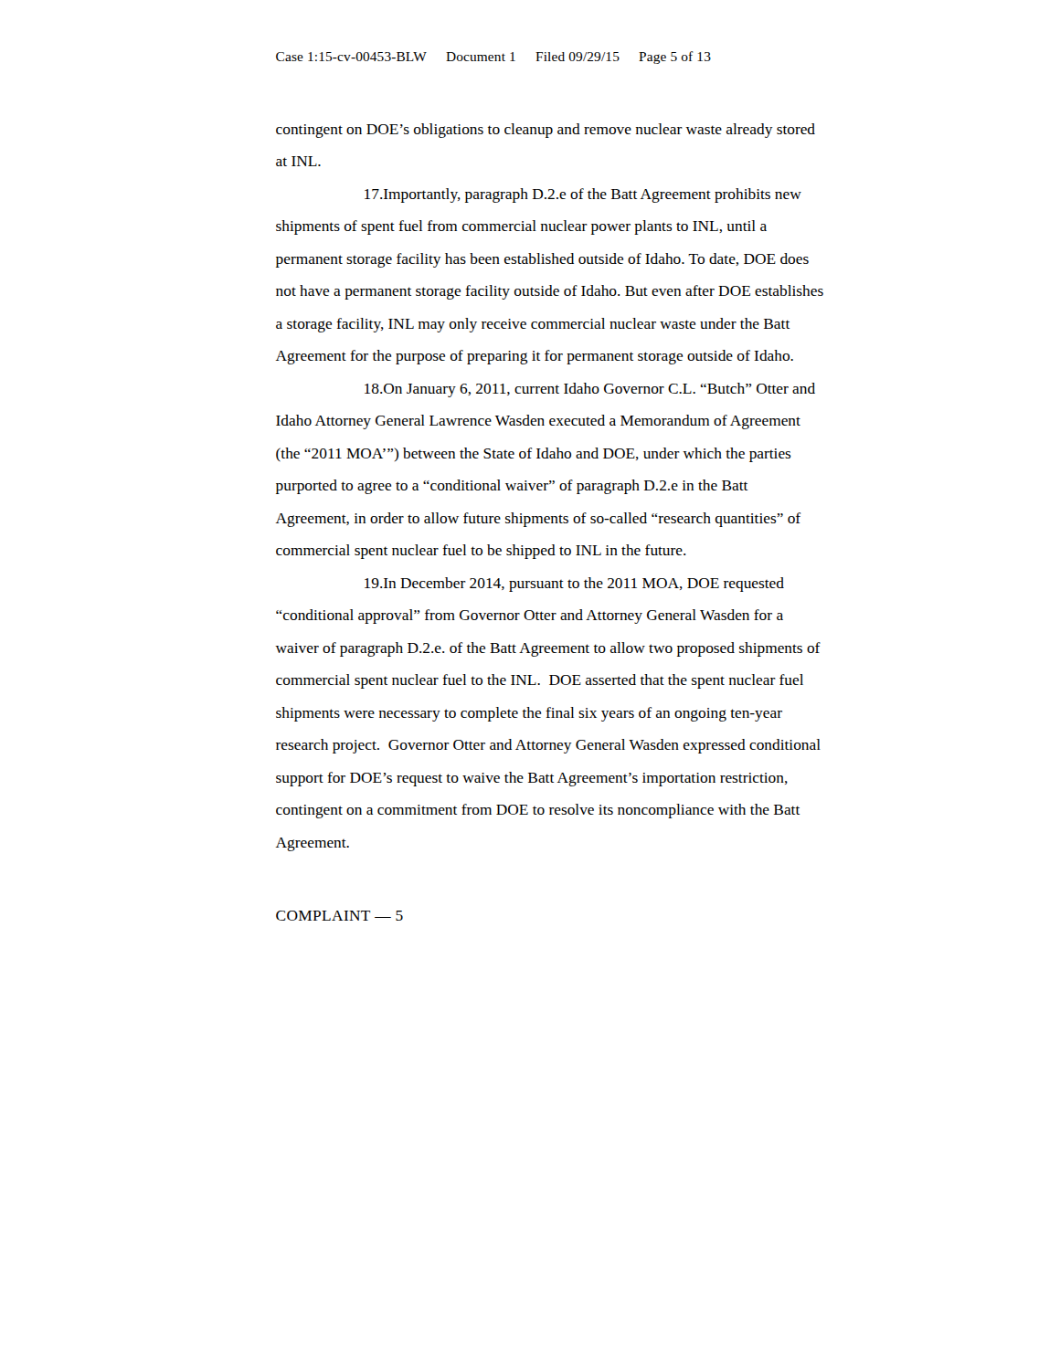Case 1:15-cv-00453-BLW Document 1 Filed 09/29/15 Page 5 of 13
contingent on DOE’s obligations to cleanup and remove nuclear waste already stored at INL.
17. Importantly, paragraph D.2.e of the Batt Agreement prohibits new shipments of spent fuel from commercial nuclear power plants to INL, until a permanent storage facility has been established outside of Idaho. To date, DOE does not have a permanent storage facility outside of Idaho. But even after DOE establishes a storage facility, INL may only receive commercial nuclear waste under the Batt Agreement for the purpose of preparing it for permanent storage outside of Idaho.
18. On January 6, 2011, current Idaho Governor C.L. “Butch” Otter and Idaho Attorney General Lawrence Wasden executed a Memorandum of Agreement (the “2011 MOA’”) between the State of Idaho and DOE, under which the parties purported to agree to a “conditional waiver” of paragraph D.2.e in the Batt Agreement, in order to allow future shipments of so-called “research quantities” of commercial spent nuclear fuel to be shipped to INL in the future.
19. In December 2014, pursuant to the 2011 MOA, DOE requested “conditional approval” from Governor Otter and Attorney General Wasden for a waiver of paragraph D.2.e. of the Batt Agreement to allow two proposed shipments of commercial spent nuclear fuel to the INL. DOE asserted that the spent nuclear fuel shipments were necessary to complete the final six years of an ongoing ten-year research project. Governor Otter and Attorney General Wasden expressed conditional support for DOE’s request to waive the Batt Agreement’s importation restriction, contingent on a commitment from DOE to resolve its noncompliance with the Batt Agreement.
COMPLAINT — 5